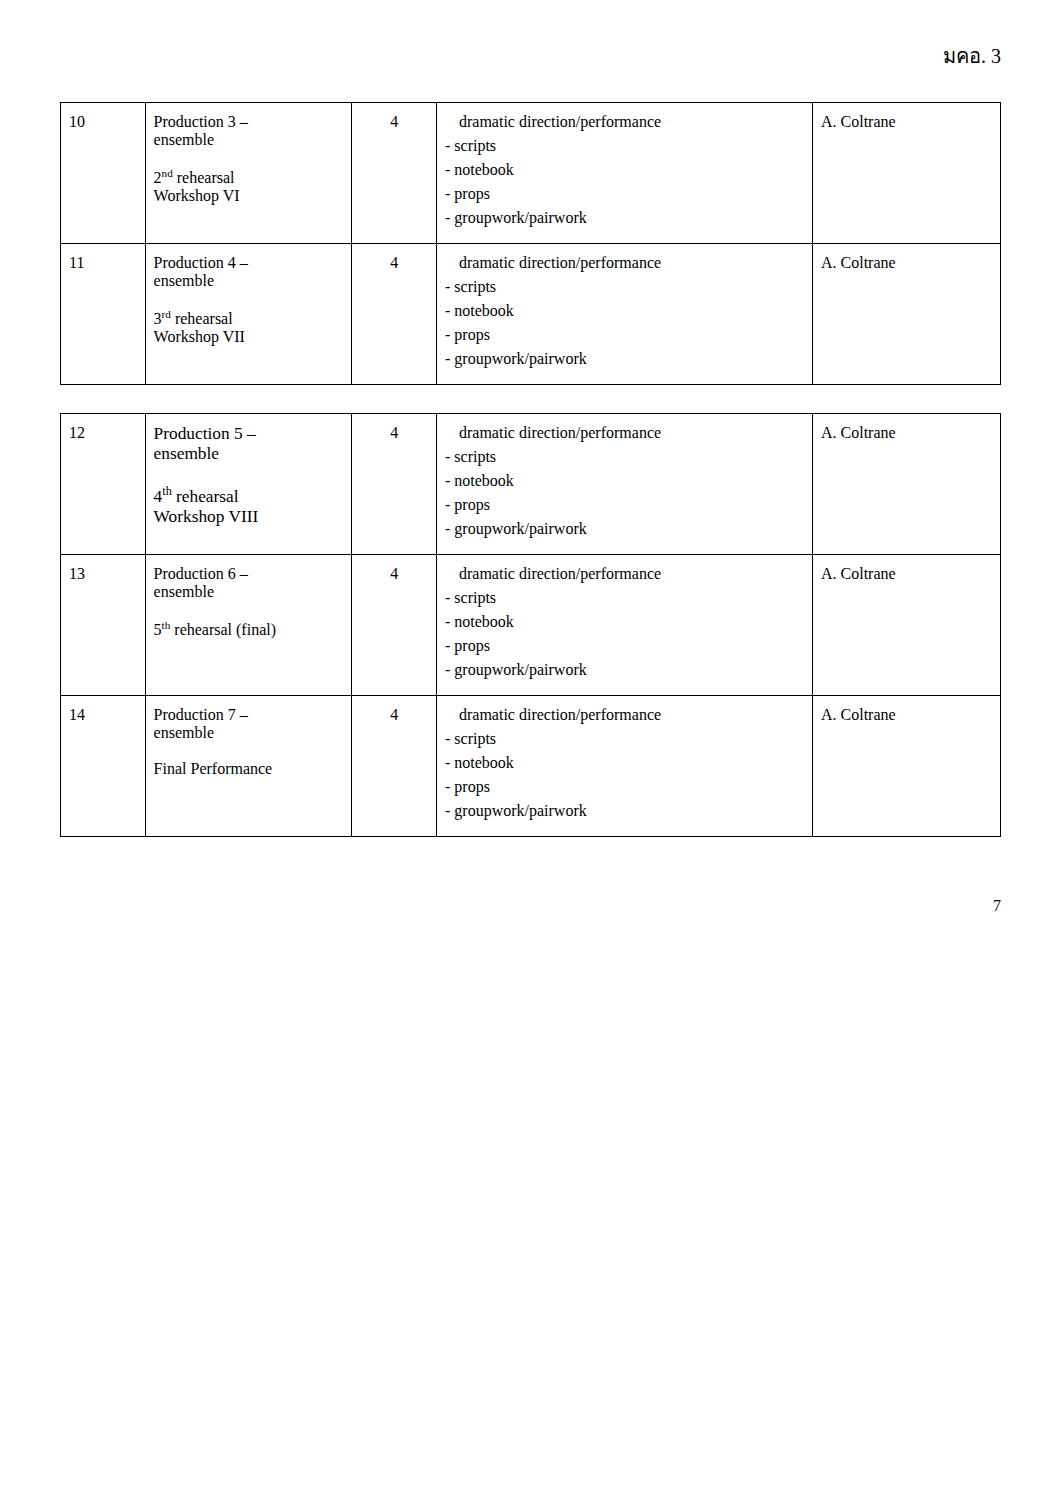มคอ. 3
| 10 | Production 3 – ensemble 2 nd rehearsal Workshop VI | 4 | dramatic direction/performance - scripts - notebook - props - groupwork/pairwork | A. Coltrane |
| 11 | Production 4 – ensemble 3 rd rehearsal Workshop VII | 4 | dramatic direction/performance - scripts - notebook - props - groupwork/pairwork | A. Coltrane |
| 12 | Production 5 – ensemble 4 th rehearsal Workshop VIII | 4 | dramatic direction/performance - scripts - notebook - props - groupwork/pairwork | A. Coltrane |
| 13 | Production 6 – ensemble 5 th rehearsal (final) | 4 | dramatic direction/performance - scripts - notebook - props - groupwork/pairwork | A. Coltrane |
| 14 | Production 7 – ensemble Final Performance | 4 | dramatic direction/performance - scripts - notebook - props - groupwork/pairwork | A. Coltrane |
7